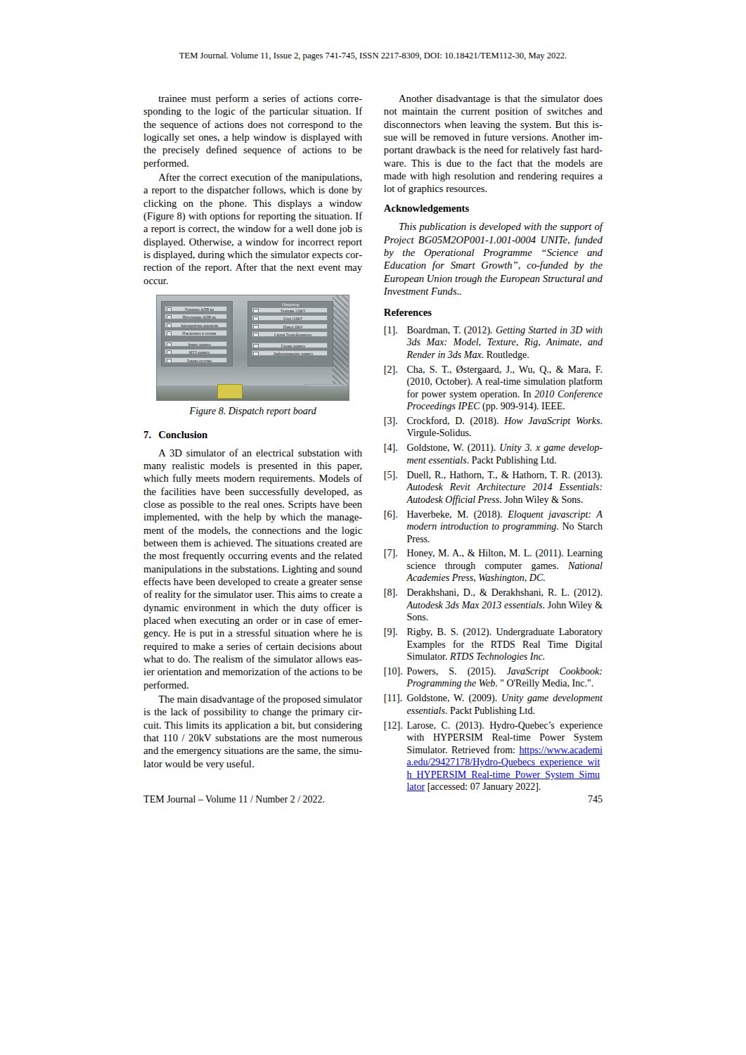TEM Journal. Volume 11, Issue 2, pages 741-745, ISSN 2217-8309, DOI: 10.18421/TEM112-30, May 2022.
trainee must perform a series of actions corresponding to the logic of the particular situation. If the sequence of actions does not correspond to the logically set ones, a help window is displayed with the precisely defined sequence of actions to be performed.
After the correct execution of the manipulations, a report to the dispatcher follows, which is done by clicking on the phone. This displays a window (Figure 8) with options for reporting the situation. If a report is correct, the window for a well done job is displayed. Otherwise, a window for incorrect report is displayed, during which the simulator expects correction of the report. After that the next event may occur.
Успешно АПВ на
Неуспешно АПВ на
Автоматично изключи
Изключвач и заземи
Земна защита
МТЗ защита
Токова отсечка
Оператор
Телерик 110kV
Гора 110kV
Извод 20kV
Силов Трансформатор
Газова защита
Диференциална защита
Дай рапорт
Figure 8. Dispatch report board
7. Conclusion
A 3D simulator of an electrical substation with many realistic models is presented in this paper, which fully meets modern requirements. Models of the facilities have been successfully developed, as close as possible to the real ones. Scripts have been implemented, with the help by which the management of the models, the connections and the logic between them is achieved. The situations created are the most frequently occurring events and the related manipulations in the substations. Lighting and sound effects have been developed to create a greater sense of reality for the simulator user. This aims to create a dynamic environment in which the duty officer is placed when executing an order or in case of emergency. He is put in a stressful situation where he is required to make a series of certain decisions about what to do. The realism of the simulator allows easier orientation and memorization of the actions to be performed.
The main disadvantage of the proposed simulator is the lack of possibility to change the primary circuit. This limits its application a bit, but considering that 110 / 20kV substations are the most numerous and the emergency situations are the same, the simulator would be very useful.
Another disadvantage is that the simulator does not maintain the current position of switches and disconnectors when leaving the system. But this issue will be removed in future versions. Another important drawback is the need for relatively fast hardware. This is due to the fact that the models are made with high resolution and rendering requires a lot of graphics resources.
Acknowledgements
This publication is developed with the support of Project BG05M2OP001-1.001-0004 UNITe, funded by the Operational Programme “Science and Education for Smart Growth”, co-funded by the European Union trough the European Structural and Investment Funds..
References
[1]. Boardman, T. (2012). Getting Started in 3D with 3ds Max: Model, Texture, Rig, Animate, and Render in 3ds Max. Routledge.
[2]. Cha, S. T., Østergaard, J., Wu, Q., & Mara, F. (2010, October). A real-time simulation platform for power system operation. In 2010 Conference Proceedings IPEC (pp. 909-914). IEEE.
[3]. Crockford, D. (2018). How JavaScript Works. Virgule-Solidus.
[4]. Goldstone, W. (2011). Unity 3. x game development essentials. Packt Publishing Ltd.
[5]. Duell, R., Hathorn, T., & Hathorn, T. R. (2013). Autodesk Revit Architecture 2014 Essentials: Autodesk Official Press. John Wiley & Sons.
[6]. Haverbeke, M. (2018). Eloquent javascript: A modern introduction to programming. No Starch Press.
[7]. Honey, M. A., & Hilton, M. L. (2011). Learning science through computer games. National Academies Press, Washington, DC.
[8]. Derakhshani, D., & Derakhshani, R. L. (2012). Autodesk 3ds Max 2013 essentials. John Wiley & Sons.
[9]. Rigby, B. S. (2012). Undergraduate Laboratory Examples for the RTDS Real Time Digital Simulator. RTDS Technologies Inc.
[10]. Powers, S. (2015). JavaScript Cookbook: Programming the Web. " O'Reilly Media, Inc.".
[11]. Goldstone, W. (2009). Unity game development essentials. Packt Publishing Ltd.
[12]. Larose, C. (2013). Hydro-Quebec’s experience with HYPERSIM Real-time Power System Simulator. Retrieved from: https://www.academia.edu/29427178/Hydro-Quebecs_experience_with_HYPERSIM_Real-time_Power_System_Simulator [accessed: 07 January 2022].
TEM Journal – Volume 11 / Number 2 / 2022.
745